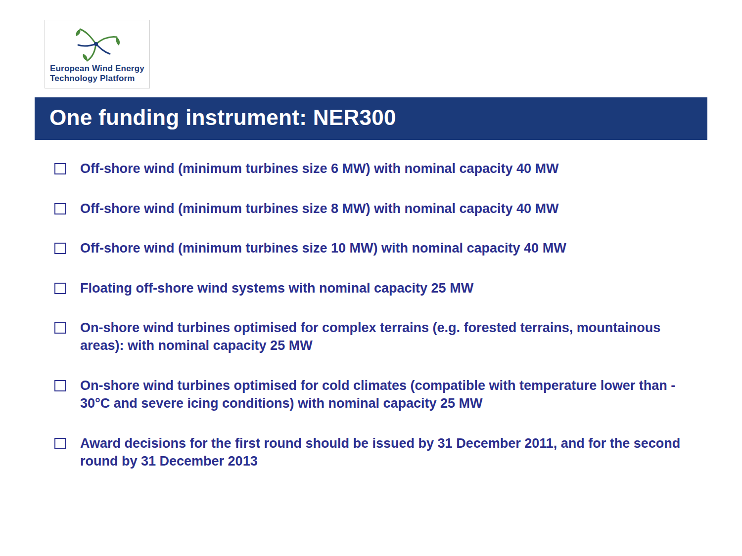European Wind Energy
Technology Platform
One funding instrument: NER300
Off-shore wind (minimum turbines size 6 MW) with nominal capacity 40 MW
Off-shore wind (minimum turbines size 8 MW) with nominal capacity 40 MW
Off-shore wind (minimum turbines size 10 MW) with nominal capacity 40 MW
Floating off-shore wind systems with nominal capacity 25 MW
On-shore wind turbines optimised for complex terrains (e.g. forested terrains, mountainous areas): with nominal capacity 25 MW
On-shore wind turbines optimised for cold climates (compatible with temperature lower than - 30°C and severe icing conditions) with nominal capacity 25 MW
Award decisions for the first round should be issued by 31 December 2011, and for the second round by 31 December 2013